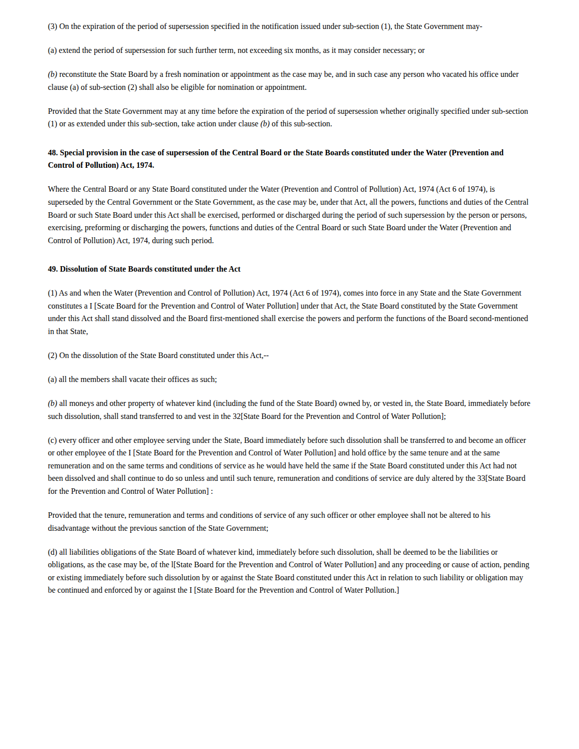(3) On the expiration of the period of supersession specified in the notification issued under sub-section (1), the State Government may-
(a) extend the period of supersession for such further term, not exceeding six months, as it may consider necessary; or
(b) reconstitute the State Board by a fresh nomination or appointment as the case may be, and in such case any person who vacated his office under clause (a) of sub-section (2) shall also be eligible for nomination or appointment.
Provided that the State Government may at any time before the expiration of the period of supersession whether originally specified under sub-section (1) or as extended under this sub-section, take action under clause (b) of this sub-section.
48. Special provision in the case of supersession of the Central Board or the State Boards constituted under the Water (Prevention and Control of Pollution) Act, 1974.
Where the Central Board or any State Board constituted under the Water (Prevention and Control of Pollution) Act, 1974 (Act 6 of 1974), is superseded by the Central Government or the State Government, as the case may be, under that Act, all the powers, functions and duties of the Central Board or such State Board under this Act shall be exercised, performed or discharged during the period of such supersession by the person or persons, exercising, preforming or discharging the powers, functions and duties of the Central Board or such State Board under the Water (Prevention and Control of Pollution) Act, 1974, during such period.
49. Dissolution of State Boards constituted under the Act
(1) As and when the Water (Prevention and Control of Pollution) Act, 1974 (Act 6 of 1974), comes into force in any State and the State Government constitutes a I [Scate Board for the Prevention and Control of Water Pollution] under that Act, the State Board constituted by the State Government under this Act shall stand dissolved and the Board first-mentioned shall exercise the powers and perform the functions of the Board second-mentioned in that State,
(2) On the dissolution of the State Board constituted under this Act,--
(a) all the members shall vacate their offices as such;
(b) all moneys and other property of whatever kind (including the fund of the State Board) owned by, or vested in, the State Board, immediately before such dissolution, shall stand transferred to and vest in the 32[State Board for the Prevention and Control of Water Pollution];
(c) every officer and other employee serving under the State, Board immediately before such dissolution shall be transferred to and become an officer or other employee of the I [State Board for the Prevention and Control of Water Pollution] and hold office by the same tenure and at the same remuneration and on the same terms and conditions of service as he would have held the same if the State Board constituted under this Act had not been dissolved and shall continue to do so unless and until such tenure, remuneration and conditions of service are duly altered by the 33[State Board for the Prevention and Control of Water Pollution] :
Provided that the tenure, remuneration and terms and conditions of service of any such officer or other employee shall not be altered to his disadvantage without the previous sanction of the State Government;
(d) all liabilities obligations of the State Board of whatever kind, immediately before such dissolution, shall be deemed to be the liabilities or obligations, as the case may be, of the l[State Board for the Prevention and Control of Water Pollution] and any proceeding or cause of action, pending or existing immediately before such dissolution by or against the State Board constituted under this Act in relation to such liability or obligation may be continued and enforced by or against the I [State Board for the Prevention and Control of Water Pollution.]